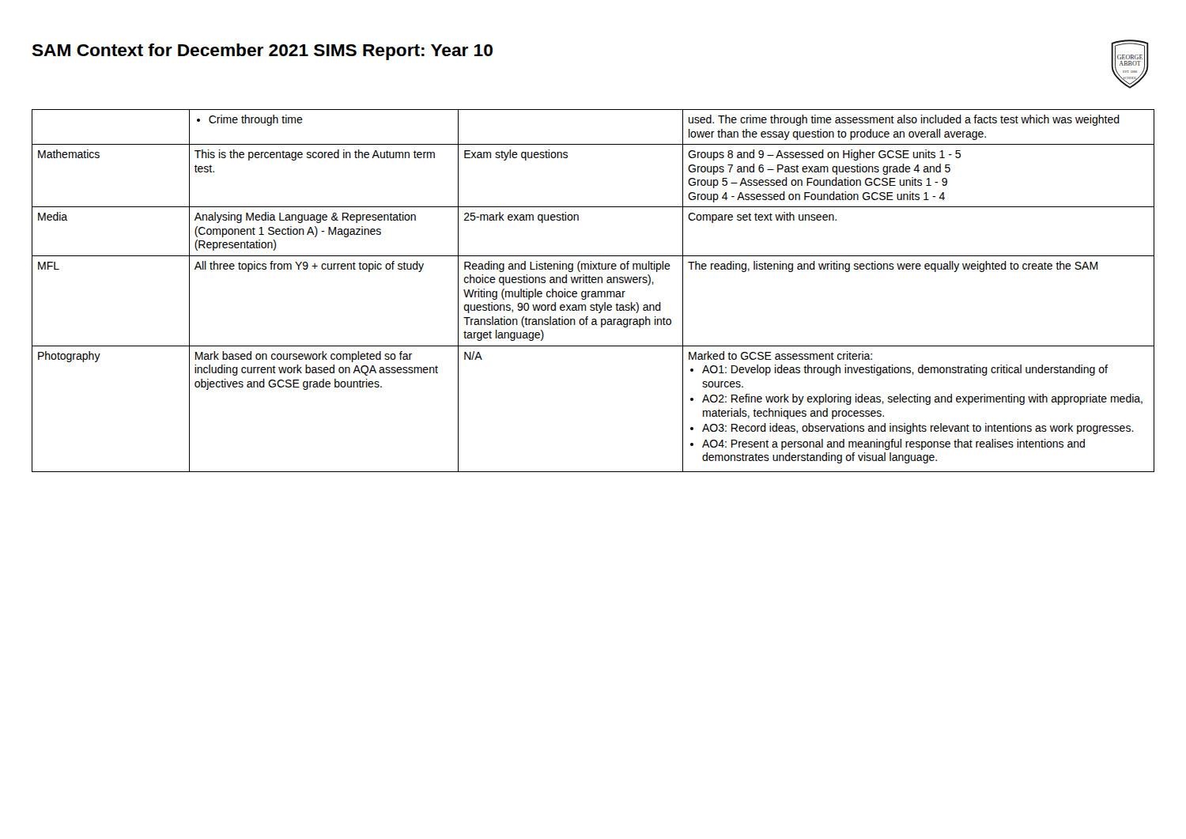GEORGE ABBOT EST. 1888 SCHOOL
SAM Context for December 2021 SIMS Report: Year 10
| | Crime through time | | used. The crime through time assessment also included a facts test which was weighted lower than the essay question to produce an overall average. |
| Mathematics | This is the percentage scored in the Autumn term test. | Exam style questions | Groups 8 and 9 – Assessed on Higher GCSE units 1 - 5 Groups 7 and 6 – Past exam questions grade 4 and 5 Group 5 – Assessed on Foundation GCSE units 1 - 9 Group 4 - Assessed on Foundation GCSE units 1 - 4 |
| Media | Analysing Media Language & Representation (Component 1 Section A) - Magazines (Representation) | 25-mark exam question | Compare set text with unseen. |
| MFL | All three topics from Y9 + current topic of study | Reading and Listening (mixture of multiple choice questions and written answers), Writing (multiple choice grammar questions, 90 word exam style task) and Translation (translation of a paragraph into target language) | The reading, listening and writing sections were equally weighted to create the SAM |
| Photography | Mark based on coursework completed so far including current work based on AQA assessment objectives and GCSE grade bountries. | N/A | Marked to GCSE assessment criteria: AO1: Develop ideas through investigations, demonstrating critical understanding of sources. AO2: Refine work by exploring ideas, selecting and experimenting with appropriate media, materials, techniques and processes. AO3: Record ideas, observations and insights relevant to intentions as work progresses. AO4: Present a personal and meaningful response that realises intentions and demonstrates understanding of visual language. |